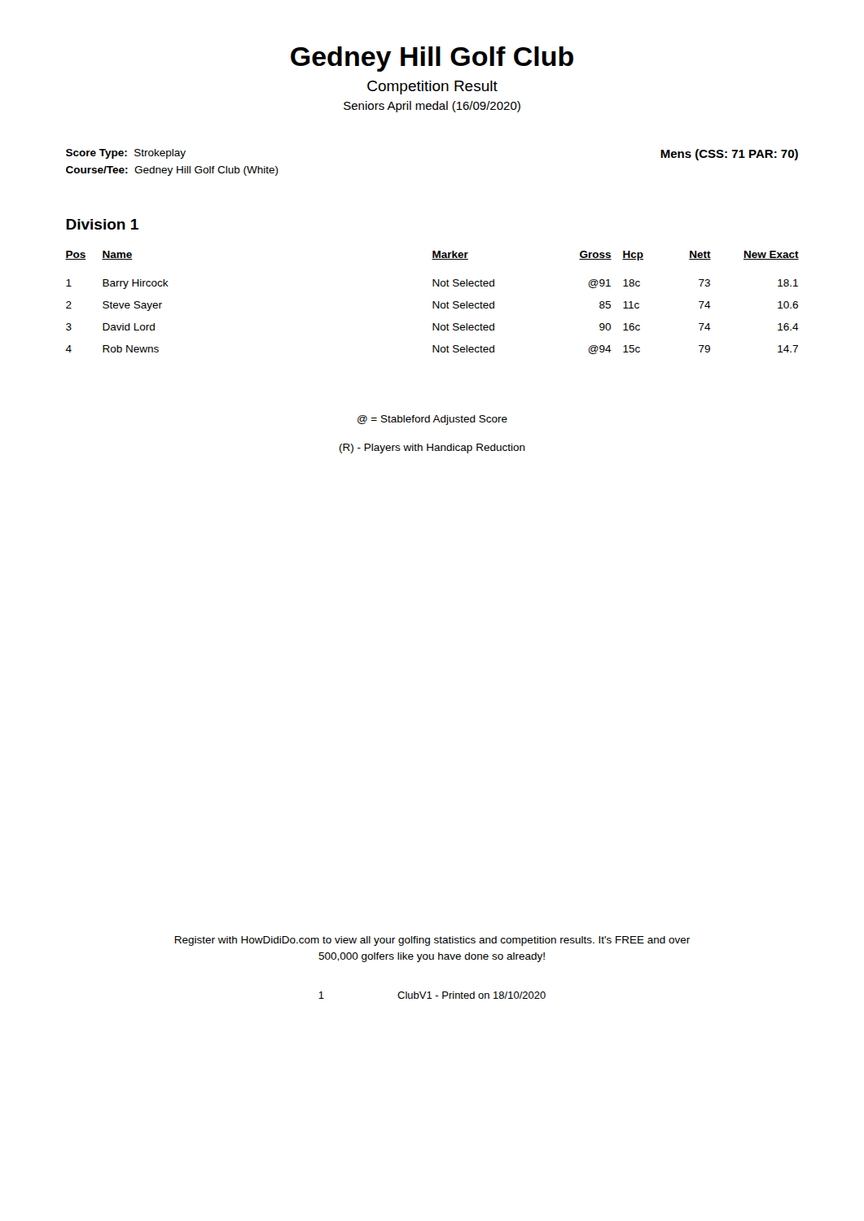Gedney Hill Golf Club
Competition Result
Seniors April medal (16/09/2020)
Score Type: Strokeplay
Course/Tee: Gedney Hill Golf Club (White)
Mens (CSS: 71 PAR: 70)
Division 1
| Pos | Name | Marker | Gross | Hcp | Nett | New Exact |
| --- | --- | --- | --- | --- | --- | --- |
| 1 | Barry Hircock | Not Selected | @91 | 18c | 73 | 18.1 |
| 2 | Steve Sayer | Not Selected | 85 | 11c | 74 | 10.6 |
| 3 | David Lord | Not Selected | 90 | 16c | 74 | 16.4 |
| 4 | Rob Newns | Not Selected | @94 | 15c | 79 | 14.7 |
@ = Stableford Adjusted Score
(R) - Players with Handicap Reduction
Register with HowDidiDo.com to view all your golfing statistics and competition results. It's FREE and over
500,000 golfers like you have done so already!
1 ClubV1 - Printed on 18/10/2020